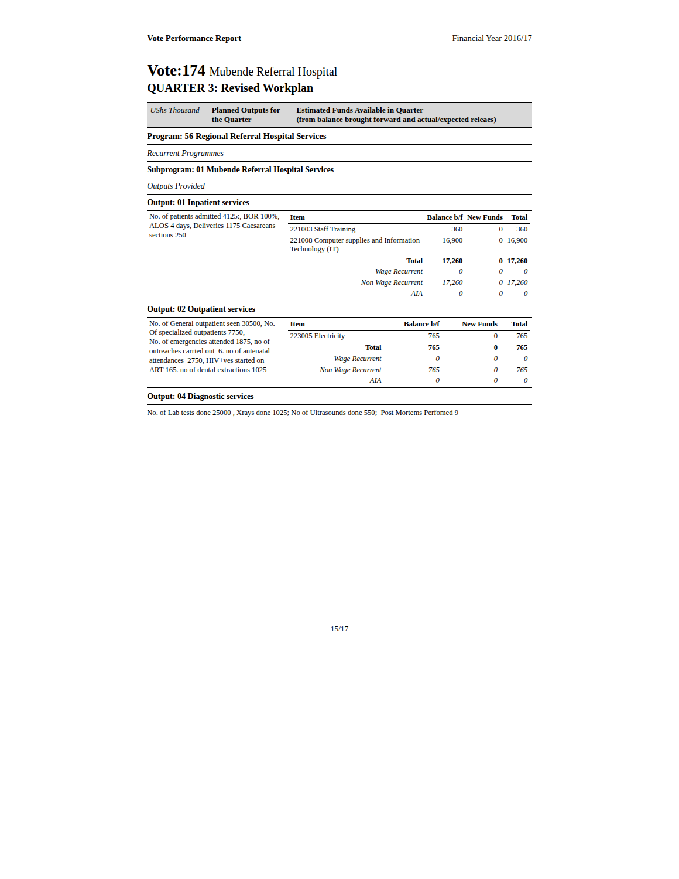Vote Performance Report
Financial Year 2016/17
Vote:174 Mubende Referral Hospital
QUARTER 3: Revised Workplan
| UShs Thousand | Planned Outputs for the Quarter | Estimated Funds Available in Quarter (from balance brought forward and actual/expected releaes) |
Program: 56 Regional Referral Hospital Services
Recurrent Programmes
Subprogram: 01 Mubende Referral Hospital Services
Outputs Provided
Output: 01 Inpatient services
| No. of patients admitted 4125:, BOR 100%, ALOS 4 days, Deliveries 1175 Caesareans sections 250 | / Item / Balance b/f / New Funds / Total / / --- / --- / --- / --- / / 221003 Staff Training / 360 / 0 / 360 / / 221008 Computer supplies and Information Technology (IT) / 16,900 / 0 / 16,900 / / Total / 17,260 / 0 / 17,260 / / Wage Recurrent / 0 / 0 / 0 / / Non Wage Recurrent / 17,260 / 0 / 17,260 / / AIA / 0 / 0 / 0 / |
Output: 02 Outpatient services
| No. of General outpatient seen 30500, No. Of specialized outpatients 7750, No. of emergencies attended 1875, no of outreaches carried out 6. no of antenatal attendances 2750, HIV+ves started on ART 165. no of dental extractions 1025 | / Item / Balance b/f / New Funds / Total / / --- / --- / --- / --- / / 223005 Electricity / 765 / 0 / 765 / / Total / 765 / 0 / 765 / / Wage Recurrent / 0 / 0 / 0 / / Non Wage Recurrent / 765 / 0 / 765 / / AIA / 0 / 0 / 0 / |
Output: 04 Diagnostic services
No. of Lab tests done 25000 , Xrays done 1025; No of Ultrasounds done 550; Post Mortems Perfomed 9
15/17